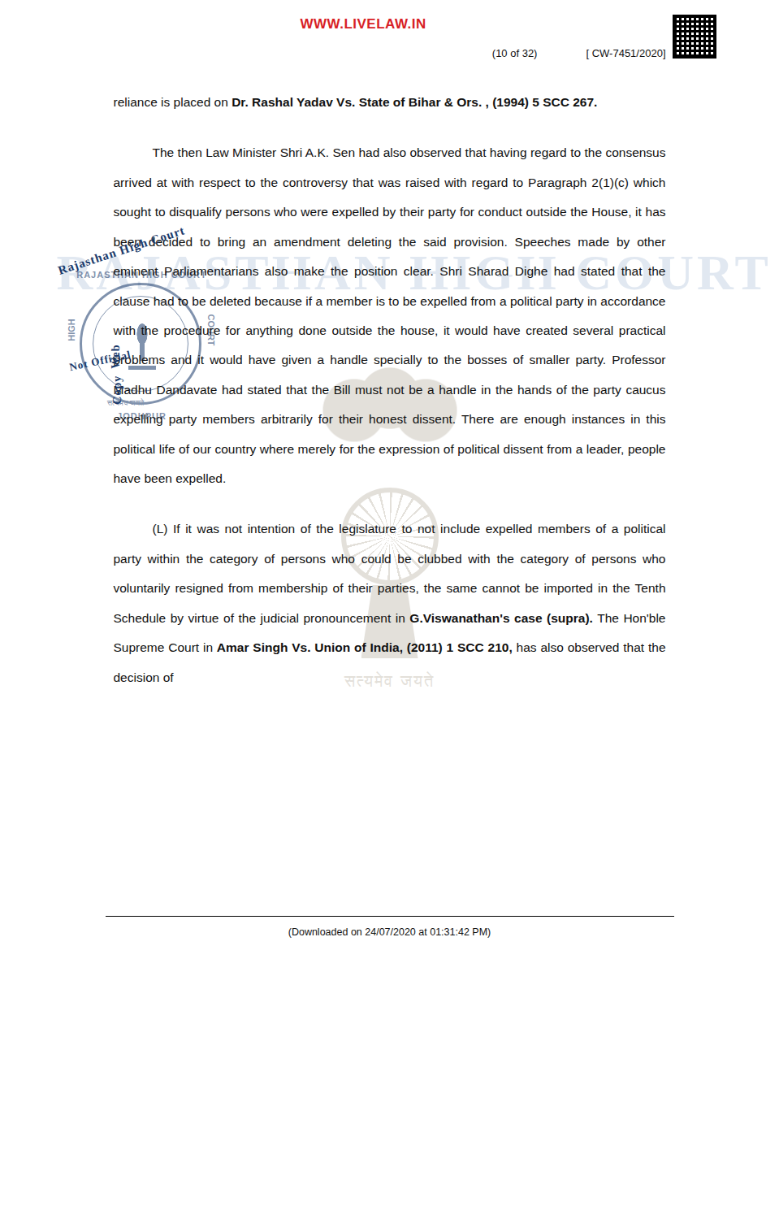WWW.LIVELAW.IN
(10 of 32)[ CW-7451/2020]
RAJASTHAN HIGH COURT
RAJASTHAN HIGH COURT
JODHPUR
HIGH
COURT
सत्यमेव जयते
सत्यमेव जयते
Rajasthan High Court Web Copy Not Official
reliance is placed on Dr. Rashal Yadav Vs. State of Bihar & Ors. , (1994) 5 SCC 267.
The then Law Minister Shri A.K. Sen had also observed that having regard to the consensus arrived at with respect to the controversy that was raised with regard to Paragraph 2(1)(c) which sought to disqualify persons who were expelled by their party for conduct outside the House, it has been decided to bring an amendment deleting the said provision. Speeches made by other eminent Parliamentarians also make the position clear. Shri Sharad Dighe had stated that the clause had to be deleted because if a member is to be expelled from a political party in accordance with the procedure for anything done outside the house, it would have created several practical problems and it would have given a handle specially to the bosses of smaller party. Professor Madhu Dandavate had stated that the Bill must not be a handle in the hands of the party caucus expelling party members arbitrarily for their honest dissent. There are enough instances in this political life of our country where merely for the expression of political dissent from a leader, people have been expelled.
(L) If it was not intention of the legislature to not include expelled members of a political party within the category of persons who could be clubbed with the category of persons who voluntarily resigned from membership of their parties, the same cannot be imported in the Tenth Schedule by virtue of the judicial pronouncement in G.Viswanathan's case (supra). The Hon'ble Supreme Court in Amar Singh Vs. Union of India, (2011) 1 SCC 210, has also observed that the decision of
(Downloaded on 24/07/2020 at 01:31:42 PM)